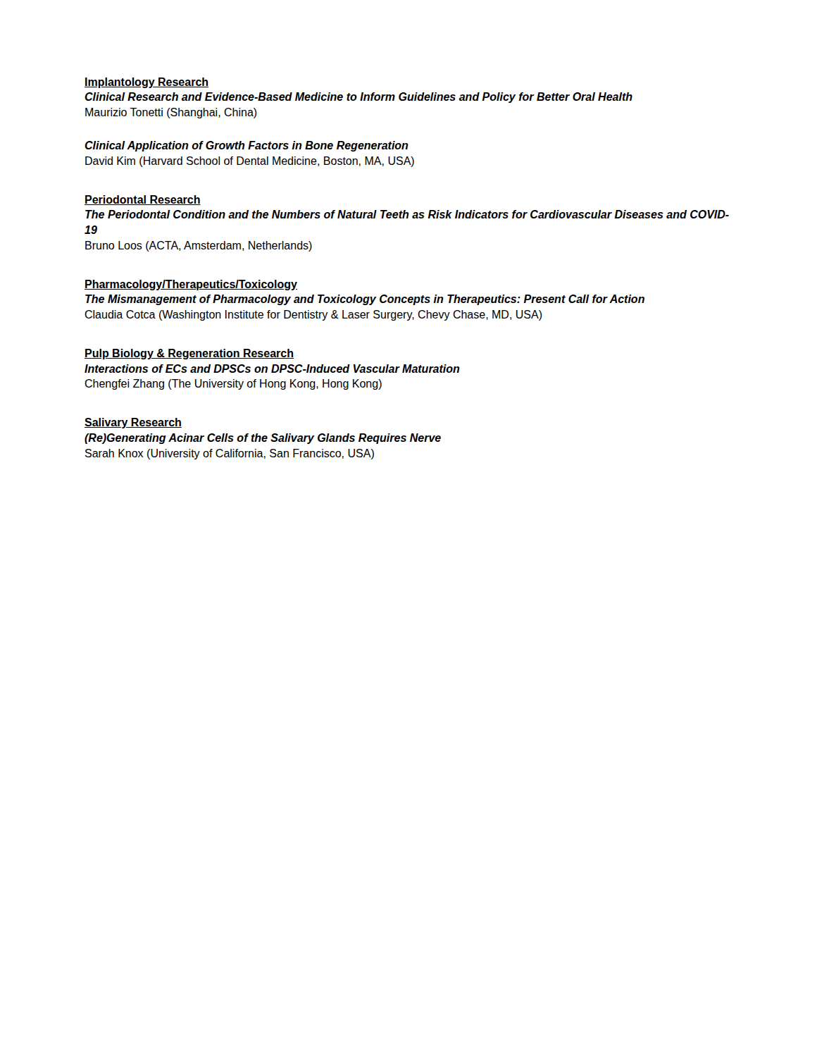Implantology Research
Clinical Research and Evidence-Based Medicine to Inform Guidelines and Policy for Better Oral Health
Maurizio Tonetti (Shanghai, China)
Clinical Application of Growth Factors in Bone Regeneration
David Kim (Harvard School of Dental Medicine, Boston, MA, USA)
Periodontal Research
The Periodontal Condition and the Numbers of Natural Teeth as Risk Indicators for Cardiovascular Diseases and COVID-19
Bruno Loos (ACTA, Amsterdam, Netherlands)
Pharmacology/Therapeutics/Toxicology
The Mismanagement of Pharmacology and Toxicology Concepts in Therapeutics: Present Call for Action
Claudia Cotca (Washington Institute for Dentistry & Laser Surgery, Chevy Chase, MD, USA)
Pulp Biology & Regeneration Research
Interactions of ECs and DPSCs on DPSC-Induced Vascular Maturation
Chengfei Zhang (The University of Hong Kong, Hong Kong)
Salivary Research
(Re)Generating Acinar Cells of the Salivary Glands Requires Nerve
Sarah Knox (University of California, San Francisco, USA)